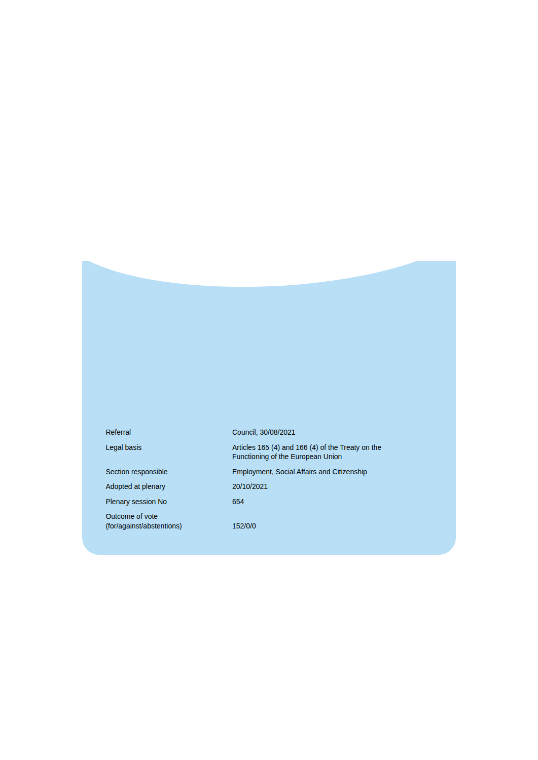| Referral | Council, 30/08/2021 |
| Legal basis | Articles 165 (4) and 166 (4) of the Treaty on the Functioning of the European Union |
| Section responsible | Employment, Social Affairs and Citizenship |
| Adopted at plenary | 20/10/2021 |
| Plenary session No | 654 |
| Outcome of vote (for/against/abstentions) | 152/0/0 |